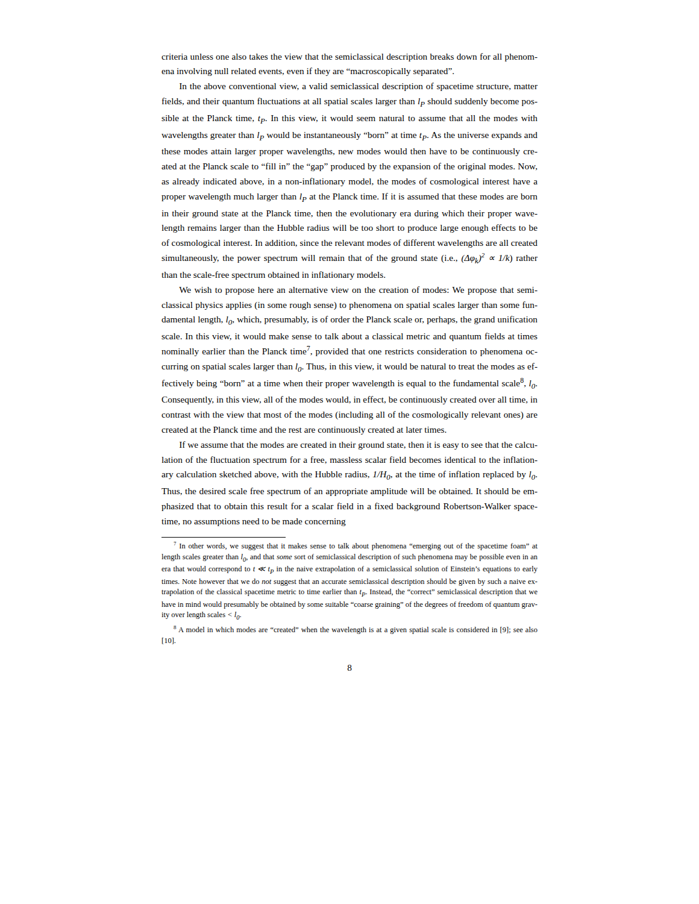criteria unless one also takes the view that the semiclassical description breaks down for all phenomena involving null related events, even if they are “macroscopically separated”.
In the above conventional view, a valid semiclassical description of spacetime structure, matter fields, and their quantum fluctuations at all spatial scales larger than lP should suddenly become possible at the Planck time, tP. In this view, it would seem natural to assume that all the modes with wavelengths greater than lP would be instantaneously “born” at time tP. As the universe expands and these modes attain larger proper wavelengths, new modes would then have to be continuously created at the Planck scale to “fill in” the “gap” produced by the expansion of the original modes. Now, as already indicated above, in a non-inflationary model, the modes of cosmological interest have a proper wavelength much larger than lP at the Planck time. If it is assumed that these modes are born in their ground state at the Planck time, then the evolutionary era during which their proper wavelength remains larger than the Hubble radius will be too short to produce large enough effects to be of cosmological interest. In addition, since the relevant modes of different wavelengths are all created simultaneously, the power spectrum will remain that of the ground state (i.e., (Δφk)2 ∝ 1/k) rather than the scale-free spectrum obtained in inflationary models.
We wish to propose here an alternative view on the creation of modes: We propose that semiclassical physics applies (in some rough sense) to phenomena on spatial scales larger than some fundamental length, l0, which, presumably, is of order the Planck scale or, perhaps, the grand unification scale. In this view, it would make sense to talk about a classical metric and quantum fields at times nominally earlier than the Planck time7, provided that one restricts consideration to phenomena occurring on spatial scales larger than l0. Thus, in this view, it would be natural to treat the modes as effectively being “born” at a time when their proper wavelength is equal to the fundamental scale8, l0. Consequently, in this view, all of the modes would, in effect, be continuously created over all time, in contrast with the view that most of the modes (including all of the cosmologically relevant ones) are created at the Planck time and the rest are continuously created at later times.
If we assume that the modes are created in their ground state, then it is easy to see that the calculation of the fluctuation spectrum for a free, massless scalar field becomes identical to the inflationary calculation sketched above, with the Hubble radius, 1/H0, at the time of inflation replaced by l0. Thus, the desired scale free spectrum of an appropriate amplitude will be obtained. It should be emphasized that to obtain this result for a scalar field in a fixed background Robertson-Walker spacetime, no assumptions need to be made concerning
7 In other words, we suggest that it makes sense to talk about phenomena “emerging out of the spacetime foam” at length scales greater than l0, and that some sort of semiclassical description of such phenomena may be possible even in an era that would correspond to t ≪ tP in the naive extrapolation of a semiclassical solution of Einstein’s equations to early times. Note however that we do not suggest that an accurate semiclassical description should be given by such a naive extrapolation of the classical spacetime metric to time earlier than tP. Instead, the “correct” semiclassical description that we have in mind would presumably be obtained by some suitable “coarse graining” of the degrees of freedom of quantum gravity over length scales < l0.
8 A model in which modes are “created” when the wavelength is at a given spatial scale is considered in [9]; see also [10].
8